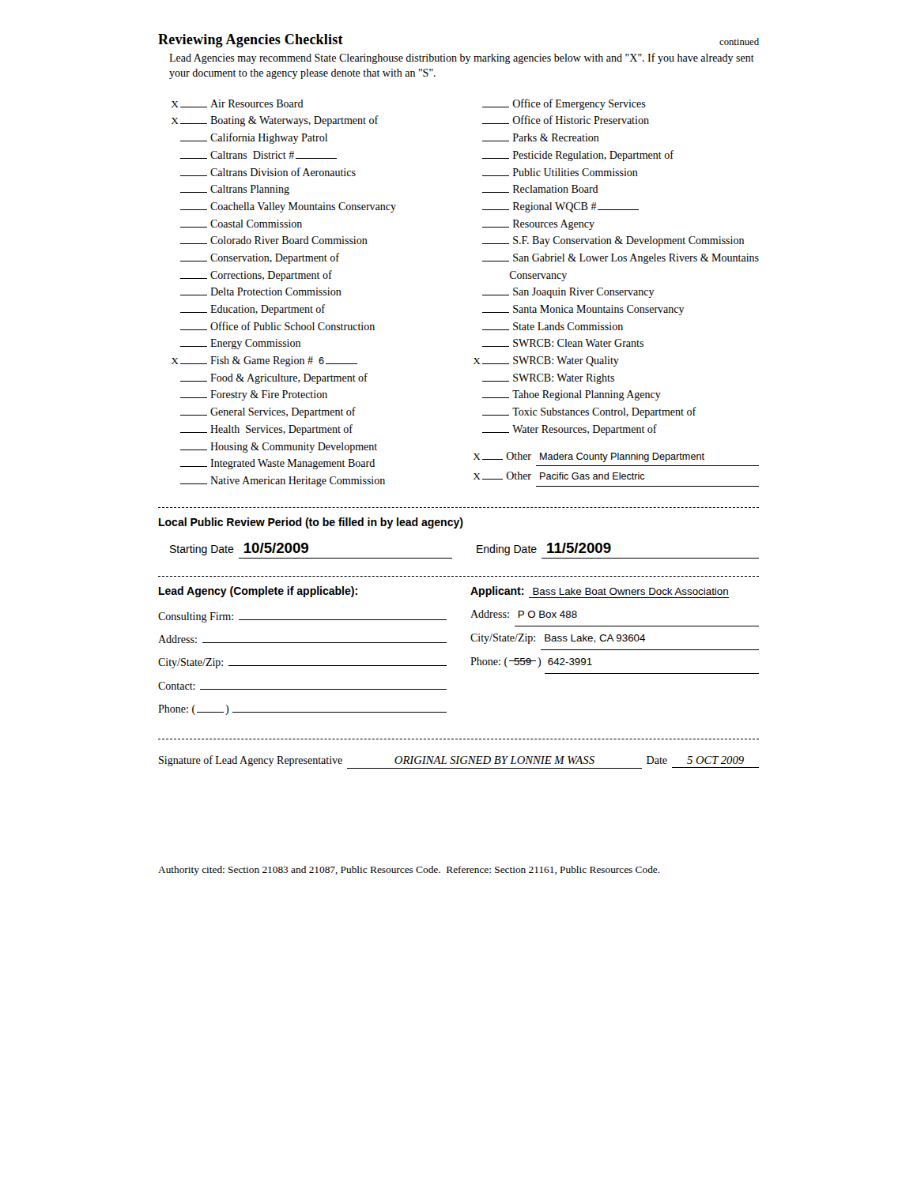Reviewing Agencies Checklist
continued
Lead Agencies may recommend State Clearinghouse distribution by marking agencies below with and "X". If you have already sent your document to the agency please denote that with an "S".
X Air Resources Board
X Boating & Waterways, Department of
California Highway Patrol
Caltrans District #
Caltrans Division of Aeronautics
Caltrans Planning
Coachella Valley Mountains Conservancy
Coastal Commission
Colorado River Board Commission
Conservation, Department of
Corrections, Department of
Delta Protection Commission
Education, Department of
Office of Public School Construction
Energy Commission
X Fish & Game Region # 6
Food & Agriculture, Department of
Forestry & Fire Protection
General Services, Department of
Health Services, Department of
Housing & Community Development
Integrated Waste Management Board
Native American Heritage Commission
Office of Emergency Services
Office of Historic Preservation
Parks & Recreation
Pesticide Regulation, Department of
Public Utilities Commission
Reclamation Board
Regional WQCB #
Resources Agency
S.F. Bay Conservation & Development Commission
San Gabriel & Lower Los Angeles Rivers & Mountains
Conservancy
San Joaquin River Conservancy
Santa Monica Mountains Conservancy
State Lands Commission
SWRCB: Clean Water Grants
X SWRCB: Water Quality
SWRCB: Water Rights
Tahoe Regional Planning Agency
Toxic Substances Control, Department of
Water Resources, Department of
X Other Madera County Planning Department
X Other Pacific Gas and Electric
Local Public Review Period (to be filled in by lead agency)
Starting Date 10/5/2009
Ending Date 11/5/2009
Lead Agency (Complete if applicable):
Consulting Firm:
Address:
City/State/Zip:
Contact:
Phone: ( )
Applicant: Bass Lake Boat Owners Dock Association
Address: P O Box 488
City/State/Zip: Bass Lake, CA 93604
Phone: (559) 642-3991
Signature of Lead Agency Representative ORIGINAL SIGNED BY LONNIE M WASS Date 5 OCT 2009
Authority cited: Section 21083 and 21087, Public Resources Code. Reference: Section 21161, Public Resources Code.